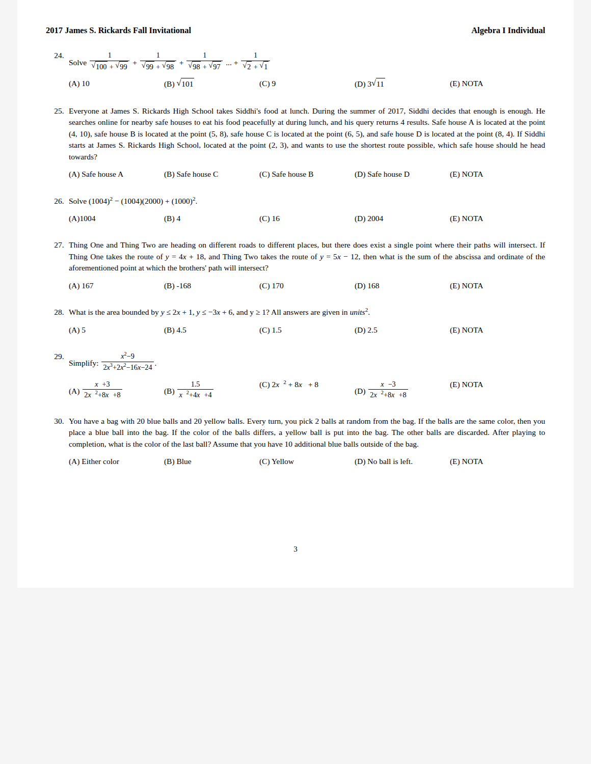2017 James S. Rickards Fall Invitational
Algebra I Individual
Solve 1100 + 99 + 199 + 98 + 198 + 97 ... + 12 + 1
(A) 10 (B) 101 (C) 9 (D) 311 (E) NOTA
Everyone at James S. Rickards High School takes Siddhi's food at lunch. During the summer of 2017, Siddhi decides that enough is enough. He searches online for nearby safe houses to eat his food peacefully at during lunch, and his query returns 4 results. Safe house A is located at the point (4, 10), safe house B is located at the point (5, 8), safe house C is located at the point (6, 5), and safe house D is located at the point (8, 4). If Siddhi starts at James S. Rickards High School, located at the point (2, 3), and wants to use the shortest route possible, which safe house should he head towards?
(A) Safe house A (B) Safe house C (C) Safe house B (D) Safe house D (E) NOTA
Solve (1004)2 − (1004)(2000) + (1000)2.
(A)1004 (B) 4 (C) 16 (D) 2004 (E) NOTA
Thing One and Thing Two are heading on different roads to different places, but there does exist a single point where their paths will intersect. If Thing One takes the route of y = 4x + 18, and Thing Two takes the route of y = 5x − 12, then what is the sum of the abscissa and ordinate of the aforementioned point at which the brothers' path will intersect?
(A) 167 (B) -168 (C) 170 (D) 168 (E) NOTA
What is the area bounded by y ≤ 2x + 1, y ≤ −3x + 6, and y ≥ 1? All answers are given in units2.
(A) 5 (B) 4.5 (C) 1.5 (D) 2.5 (E) NOTA
Simplify: x2−92x3+2x2−16x−24.
(A) x+32x2+8x+8 (B) 1.5 x2+4x+4 (C) 2x2 + 8x + 8 (D) x−32x2+8x+8 (E) NOTA
You have a bag with 20 blue balls and 20 yellow balls. Every turn, you pick 2 balls at random from the bag. If the balls are the same color, then you place a blue ball into the bag. If the color of the balls differs, a yellow ball is put into the bag. The other balls are discarded. After playing to completion, what is the color of the last ball? Assume that you have 10 additional blue balls outside of the bag.
(A) Either color (B) Blue (C) Yellow (D) No ball is left. (E) NOTA
3